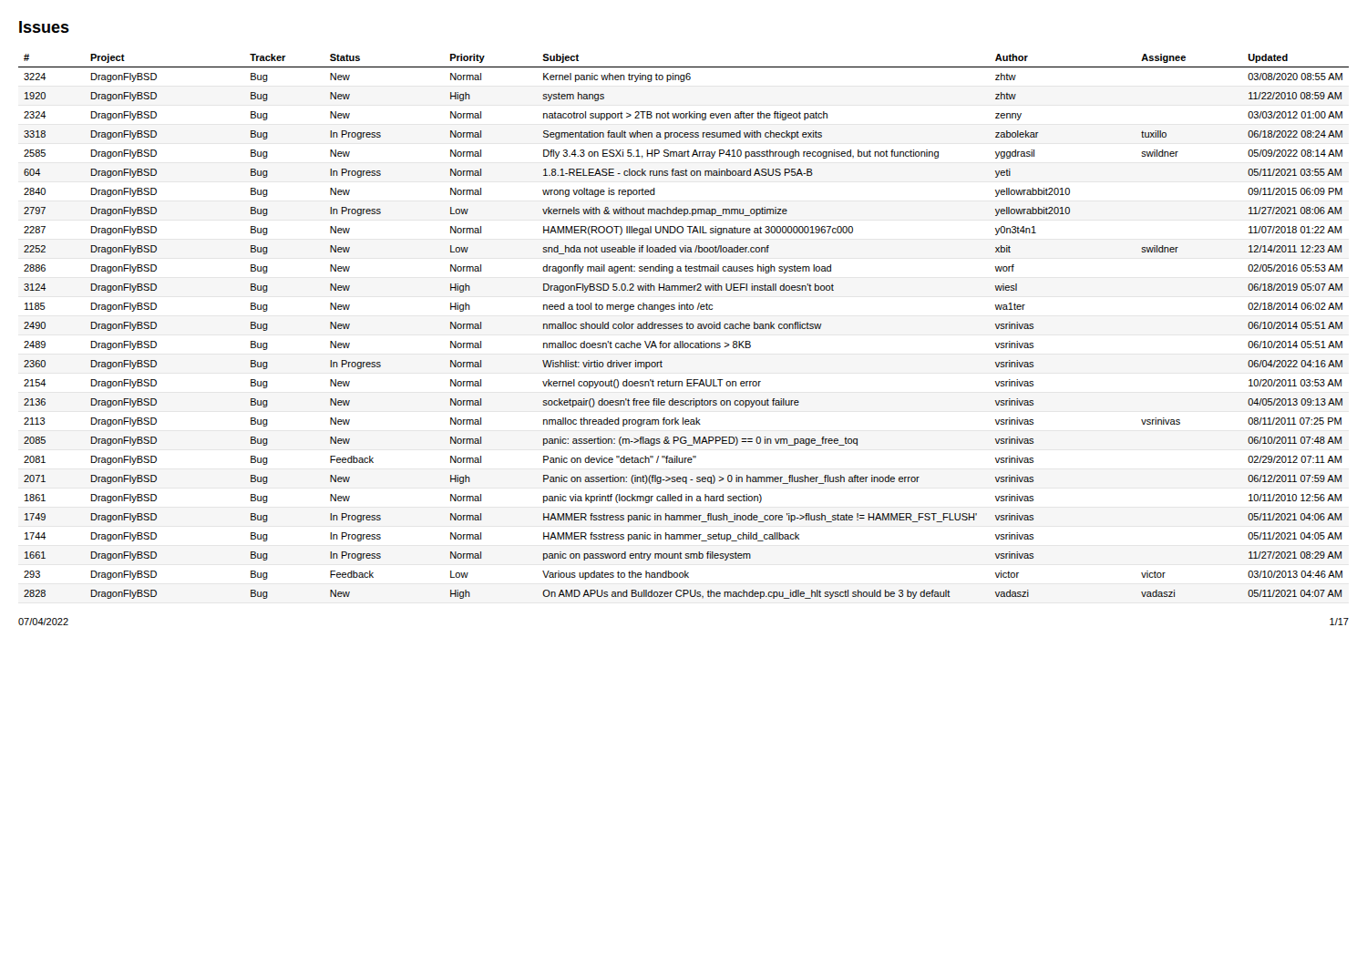Issues
| # | Project | Tracker | Status | Priority | Subject | Author | Assignee | Updated |
| --- | --- | --- | --- | --- | --- | --- | --- | --- |
| 3224 | DragonFlyBSD | Bug | New | Normal | Kernel panic when trying to ping6 | zhtw | | 03/08/2020 08:55 AM |
| 1920 | DragonFlyBSD | Bug | New | High | system hangs | zhtw | | 11/22/2010 08:59 AM |
| 2324 | DragonFlyBSD | Bug | New | Normal | natacotrol support > 2TB not working even after the ftigeot patch | zenny | | 03/03/2012 01:00 AM |
| 3318 | DragonFlyBSD | Bug | In Progress | Normal | Segmentation fault when a process resumed with checkpt exits | zabolekar | tuxillo | 06/18/2022 08:24 AM |
| 2585 | DragonFlyBSD | Bug | New | Normal | Dfly 3.4.3 on ESXi 5.1, HP Smart Array P410 passthrough recognised, but not functioning | yggdrasil | swildner | 05/09/2022 08:14 AM |
| 604 | DragonFlyBSD | Bug | In Progress | Normal | 1.8.1-RELEASE - clock runs fast on mainboard ASUS P5A-B | yeti | | 05/11/2021 03:55 AM |
| 2840 | DragonFlyBSD | Bug | New | Normal | wrong voltage is reported | yellowrabbit2010 | | 09/11/2015 06:09 PM |
| 2797 | DragonFlyBSD | Bug | In Progress | Low | vkernels with & without machdep.pmap_mmu_optimize | yellowrabbit2010 | | 11/27/2021 08:06 AM |
| 2287 | DragonFlyBSD | Bug | New | Normal | HAMMER(ROOT) Illegal UNDO TAIL signature at 300000001967c000 | y0n3t4n1 | | 11/07/2018 01:22 AM |
| 2252 | DragonFlyBSD | Bug | New | Low | snd_hda not useable if loaded via /boot/loader.conf | xbit | swildner | 12/14/2011 12:23 AM |
| 2886 | DragonFlyBSD | Bug | New | Normal | dragonfly mail agent: sending a testmail causes high system load | worf | | 02/05/2016 05:53 AM |
| 3124 | DragonFlyBSD | Bug | New | High | DragonFlyBSD 5.0.2 with Hammer2 with UEFI install doesn't boot | wiesl | | 06/18/2019 05:07 AM |
| 1185 | DragonFlyBSD | Bug | New | High | need a tool to merge changes into /etc | wa1ter | | 02/18/2014 06:02 AM |
| 2490 | DragonFlyBSD | Bug | New | Normal | nmalloc should color addresses to avoid cache bank conflictsw | vsrinivas | | 06/10/2014 05:51 AM |
| 2489 | DragonFlyBSD | Bug | New | Normal | nmalloc doesn't cache VA for allocations > 8KB | vsrinivas | | 06/10/2014 05:51 AM |
| 2360 | DragonFlyBSD | Bug | In Progress | Normal | Wishlist: virtio driver import | vsrinivas | | 06/04/2022 04:16 AM |
| 2154 | DragonFlyBSD | Bug | New | Normal | vkernel copyout() doesn't return EFAULT on error | vsrinivas | | 10/20/2011 03:53 AM |
| 2136 | DragonFlyBSD | Bug | New | Normal | socketpair() doesn't free file descriptors on copyout failure | vsrinivas | | 04/05/2013 09:13 AM |
| 2113 | DragonFlyBSD | Bug | New | Normal | nmalloc threaded program fork leak | vsrinivas | vsrinivas | 08/11/2011 07:25 PM |
| 2085 | DragonFlyBSD | Bug | New | Normal | panic: assertion: (m->flags & PG_MAPPED) == 0 in vm_page_free_toq | vsrinivas | | 06/10/2011 07:48 AM |
| 2081 | DragonFlyBSD | Bug | Feedback | Normal | Panic on device "detach" / "failure" | vsrinivas | | 02/29/2012 07:11 AM |
| 2071 | DragonFlyBSD | Bug | New | High | Panic on assertion: (int)(flg->seq - seq) > 0 in hammer_flusher_flush after inode error | vsrinivas | | 06/12/2011 07:59 AM |
| 1861 | DragonFlyBSD | Bug | New | Normal | panic via kprintf (lockmgr called in a hard section) | vsrinivas | | 10/11/2010 12:56 AM |
| 1749 | DragonFlyBSD | Bug | In Progress | Normal | HAMMER fsstress panic in hammer_flush_inode_core 'ip->flush_state != HAMMER_FST_FLUSH' | vsrinivas | | 05/11/2021 04:06 AM |
| 1744 | DragonFlyBSD | Bug | In Progress | Normal | HAMMER fsstress panic in hammer_setup_child_callback | vsrinivas | | 05/11/2021 04:05 AM |
| 1661 | DragonFlyBSD | Bug | In Progress | Normal | panic on password entry mount smb filesystem | vsrinivas | | 11/27/2021 08:29 AM |
| 293 | DragonFlyBSD | Bug | Feedback | Low | Various updates to the handbook | victor | victor | 03/10/2013 04:46 AM |
| 2828 | DragonFlyBSD | Bug | New | High | On AMD APUs and Bulldozer CPUs, the machdep.cpu_idle_hlt sysctl should be 3 by default | vadaszi | vadaszi | 05/11/2021 04:07 AM |
07/04/2022 1/17